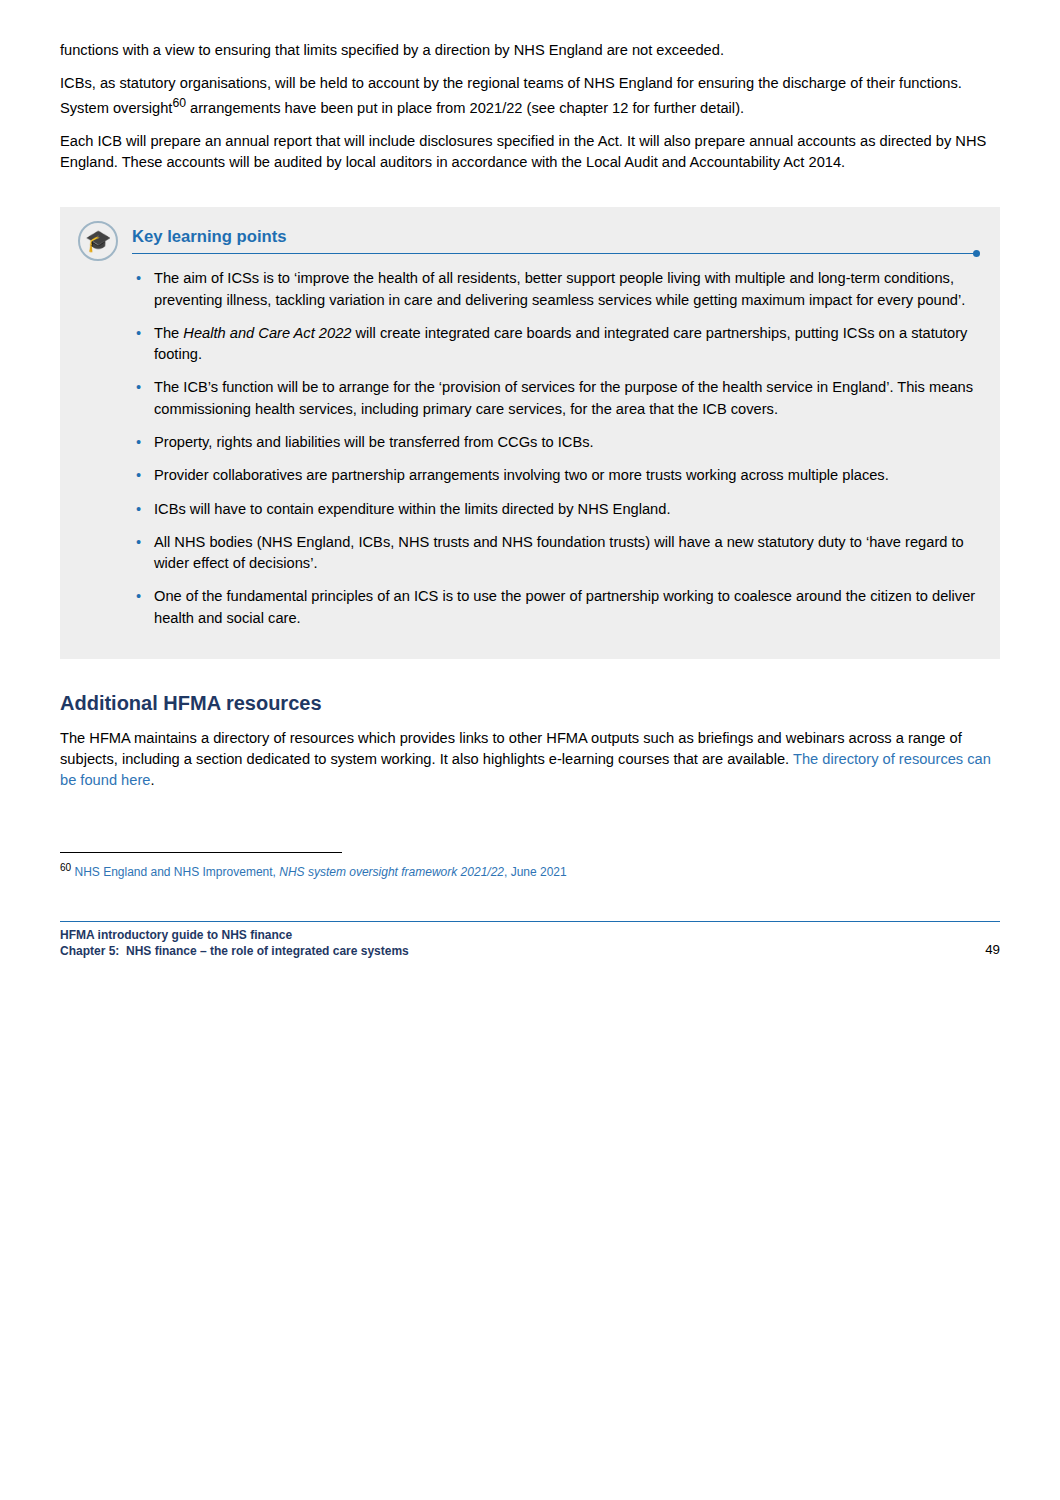functions with a view to ensuring that limits specified by a direction by NHS England are not exceeded.
ICBs, as statutory organisations, will be held to account by the regional teams of NHS England for ensuring the discharge of their functions. System oversight60 arrangements have been put in place from 2021/22 (see chapter 12 for further detail).
Each ICB will prepare an annual report that will include disclosures specified in the Act. It will also prepare annual accounts as directed by NHS England. These accounts will be audited by local auditors in accordance with the Local Audit and Accountability Act 2014.
🎓
Key learning points
The aim of ICSs is to ‘improve the health of all residents, better support people living with multiple and long-term conditions, preventing illness, tackling variation in care and delivering seamless services while getting maximum impact for every pound’.
The Health and Care Act 2022 will create integrated care boards and integrated care partnerships, putting ICSs on a statutory footing.
The ICB’s function will be to arrange for the ‘provision of services for the purpose of the health service in England’. This means commissioning health services, including primary care services, for the area that the ICB covers.
Property, rights and liabilities will be transferred from CCGs to ICBs.
Provider collaboratives are partnership arrangements involving two or more trusts working across multiple places.
ICBs will have to contain expenditure within the limits directed by NHS England.
All NHS bodies (NHS England, ICBs, NHS trusts and NHS foundation trusts) will have a new statutory duty to ‘have regard to wider effect of decisions’.
One of the fundamental principles of an ICS is to use the power of partnership working to coalesce around the citizen to deliver health and social care.
Additional HFMA resources
The HFMA maintains a directory of resources which provides links to other HFMA outputs such as briefings and webinars across a range of subjects, including a section dedicated to system working. It also highlights e-learning courses that are available. The directory of resources can be found here.
60 NHS England and NHS Improvement, NHS system oversight framework 2021/22, June 2021
HFMA introductory guide to NHS finance
Chapter 5: NHS finance – the role of integrated care systems
49